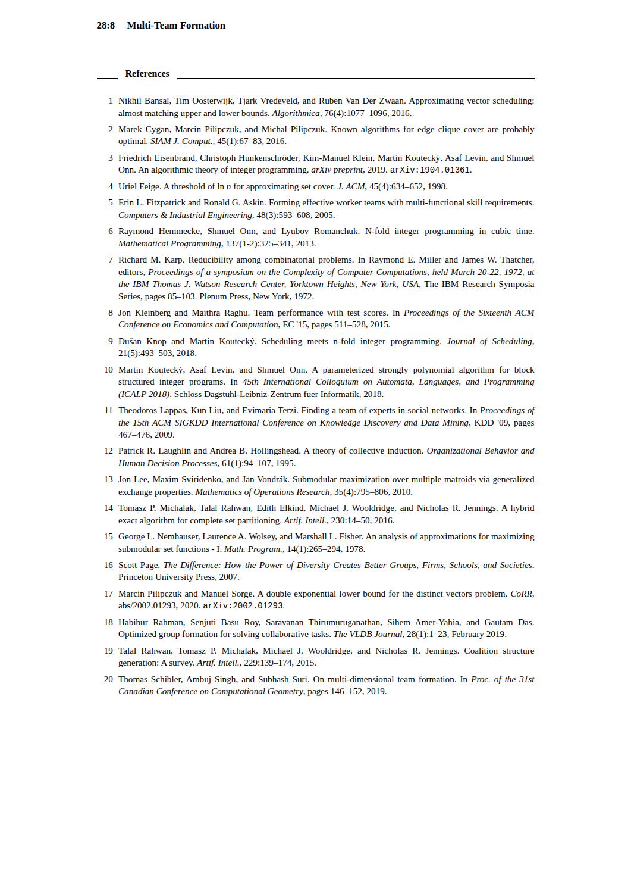28:8 Multi-Team Formation
References
Nikhil Bansal, Tim Oosterwijk, Tjark Vredeveld, and Ruben Van Der Zwaan. Approximating vector scheduling: almost matching upper and lower bounds. Algorithmica, 76(4):1077–1096, 2016.
Marek Cygan, Marcin Pilipczuk, and Michal Pilipczuk. Known algorithms for edge clique cover are probably optimal. SIAM J. Comput., 45(1):67–83, 2016.
Friedrich Eisenbrand, Christoph Hunkenschröder, Kim-Manuel Klein, Martin Koutecký, Asaf Levin, and Shmuel Onn. An algorithmic theory of integer programming. arXiv preprint, 2019. arXiv:1904.01361.
Uriel Feige. A threshold of ln n for approximating set cover. J. ACM, 45(4):634–652, 1998.
Erin L. Fitzpatrick and Ronald G. Askin. Forming effective worker teams with multi-functional skill requirements. Computers & Industrial Engineering, 48(3):593–608, 2005.
Raymond Hemmecke, Shmuel Onn, and Lyubov Romanchuk. N-fold integer programming in cubic time. Mathematical Programming, 137(1-2):325–341, 2013.
Richard M. Karp. Reducibility among combinatorial problems. In Raymond E. Miller and James W. Thatcher, editors, Proceedings of a symposium on the Complexity of Computer Computations, held March 20-22, 1972, at the IBM Thomas J. Watson Research Center, Yorktown Heights, New York, USA, The IBM Research Symposia Series, pages 85–103. Plenum Press, New York, 1972.
Jon Kleinberg and Maithra Raghu. Team performance with test scores. In Proceedings of the Sixteenth ACM Conference on Economics and Computation, EC '15, pages 511–528, 2015.
Dušan Knop and Martin Koutecký. Scheduling meets n-fold integer programming. Journal of Scheduling, 21(5):493–503, 2018.
Martin Koutecký, Asaf Levin, and Shmuel Onn. A parameterized strongly polynomial algorithm for block structured integer programs. In 45th International Colloquium on Automata, Languages, and Programming (ICALP 2018). Schloss Dagstuhl-Leibniz-Zentrum fuer Informatik, 2018.
Theodoros Lappas, Kun Liu, and Evimaria Terzi. Finding a team of experts in social networks. In Proceedings of the 15th ACM SIGKDD International Conference on Knowledge Discovery and Data Mining, KDD '09, pages 467–476, 2009.
Patrick R. Laughlin and Andrea B. Hollingshead. A theory of collective induction. Organizational Behavior and Human Decision Processes, 61(1):94–107, 1995.
Jon Lee, Maxim Sviridenko, and Jan Vondrák. Submodular maximization over multiple matroids via generalized exchange properties. Mathematics of Operations Research, 35(4):795–806, 2010.
Tomasz P. Michalak, Talal Rahwan, Edith Elkind, Michael J. Wooldridge, and Nicholas R. Jennings. A hybrid exact algorithm for complete set partitioning. Artif. Intell., 230:14–50, 2016.
George L. Nemhauser, Laurence A. Wolsey, and Marshall L. Fisher. An analysis of approximations for maximizing submodular set functions - I. Math. Program., 14(1):265–294, 1978.
Scott Page. The Difference: How the Power of Diversity Creates Better Groups, Firms, Schools, and Societies. Princeton University Press, 2007.
Marcin Pilipczuk and Manuel Sorge. A double exponential lower bound for the distinct vectors problem. CoRR, abs/2002.01293, 2020. arXiv:2002.01293.
Habibur Rahman, Senjuti Basu Roy, Saravanan Thirumuruganathan, Sihem Amer-Yahia, and Gautam Das. Optimized group formation for solving collaborative tasks. The VLDB Journal, 28(1):1–23, February 2019.
Talal Rahwan, Tomasz P. Michalak, Michael J. Wooldridge, and Nicholas R. Jennings. Coalition structure generation: A survey. Artif. Intell., 229:139–174, 2015.
Thomas Schibler, Ambuj Singh, and Subhash Suri. On multi-dimensional team formation. In Proc. of the 31st Canadian Conference on Computational Geometry, pages 146–152, 2019.